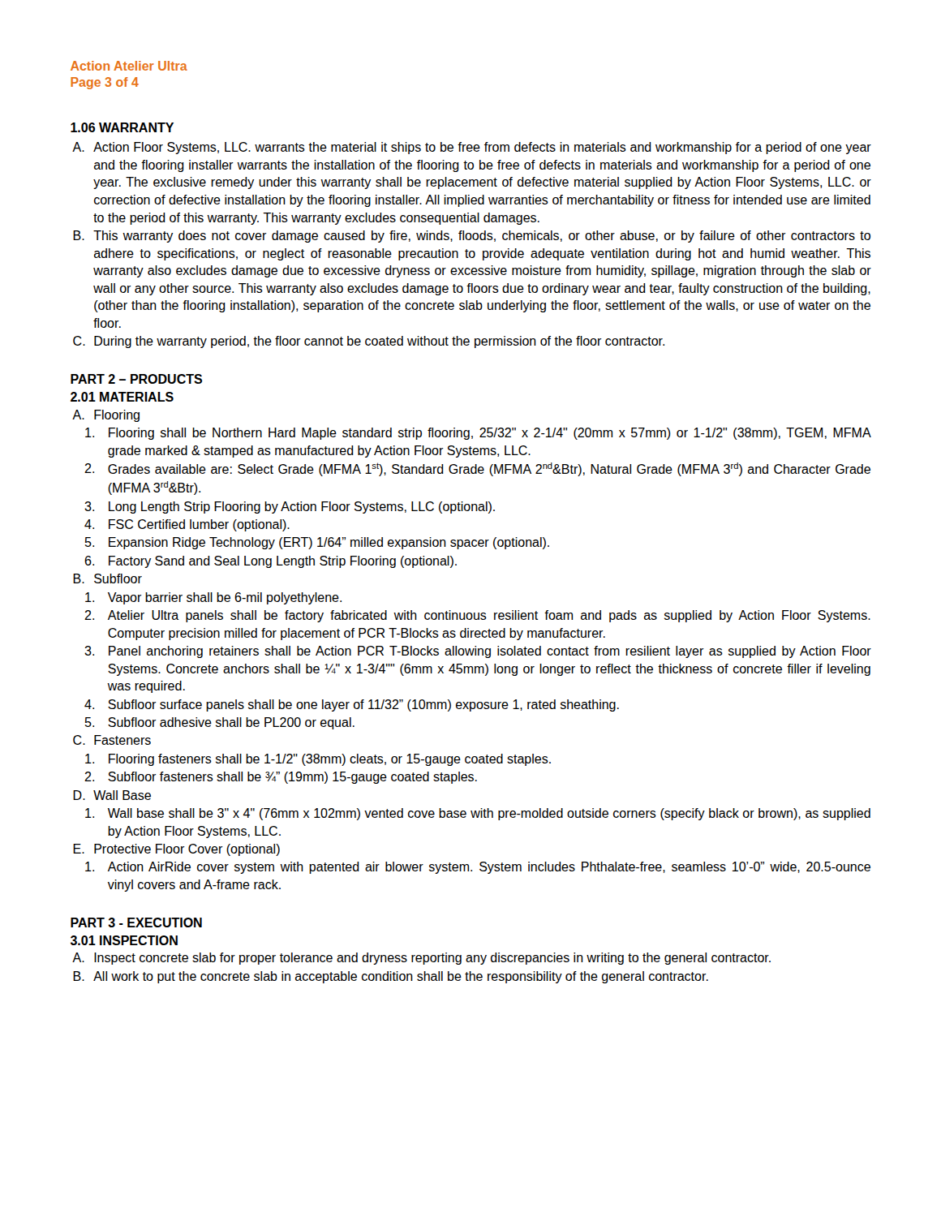Action Atelier Ultra
Page 3 of 4
1.06 WARRANTY
A. Action Floor Systems, LLC. warrants the material it ships to be free from defects in materials and workmanship for a period of one year and the flooring installer warrants the installation of the flooring to be free of defects in materials and workmanship for a period of one year. The exclusive remedy under this warranty shall be replacement of defective material supplied by Action Floor Systems, LLC. or correction of defective installation by the flooring installer. All implied warranties of merchantability or fitness for intended use are limited to the period of this warranty. This warranty excludes consequential damages.
B. This warranty does not cover damage caused by fire, winds, floods, chemicals, or other abuse, or by failure of other contractors to adhere to specifications, or neglect of reasonable precaution to provide adequate ventilation during hot and humid weather. This warranty also excludes damage due to excessive dryness or excessive moisture from humidity, spillage, migration through the slab or wall or any other source. This warranty also excludes damage to floors due to ordinary wear and tear, faulty construction of the building, (other than the flooring installation), separation of the concrete slab underlying the floor, settlement of the walls, or use of water on the floor.
C. During the warranty period, the floor cannot be coated without the permission of the floor contractor.
PART 2 – PRODUCTS
2.01 MATERIALS
A. Flooring
1. Flooring shall be Northern Hard Maple standard strip flooring, 25/32" x 2-1/4" (20mm x 57mm) or 1-1/2" (38mm), TGEM, MFMA grade marked & stamped as manufactured by Action Floor Systems, LLC.
2. Grades available are: Select Grade (MFMA 1st), Standard Grade (MFMA 2nd&Btr), Natural Grade (MFMA 3rd) and Character Grade (MFMA 3rd&Btr).
3. Long Length Strip Flooring by Action Floor Systems, LLC (optional).
4. FSC Certified lumber (optional).
5. Expansion Ridge Technology (ERT) 1/64” milled expansion spacer (optional).
6. Factory Sand and Seal Long Length Strip Flooring (optional).
B. Subfloor
1. Vapor barrier shall be 6-mil polyethylene.
2. Atelier Ultra panels shall be factory fabricated with continuous resilient foam and pads as supplied by Action Floor Systems. Computer precision milled for placement of PCR T-Blocks as directed by manufacturer.
3. Panel anchoring retainers shall be Action PCR T-Blocks allowing isolated contact from resilient layer as supplied by Action Floor Systems. Concrete anchors shall be ¼" x 1-3/4"" (6mm x 45mm) long or longer to reflect the thickness of concrete filler if leveling was required.
4. Subfloor surface panels shall be one layer of 11/32” (10mm) exposure 1, rated sheathing.
5. Subfloor adhesive shall be PL200 or equal.
C. Fasteners
1. Flooring fasteners shall be 1-1/2" (38mm) cleats, or 15-gauge coated staples.
2. Subfloor fasteners shall be ¾” (19mm) 15-gauge coated staples.
D. Wall Base
1. Wall base shall be 3" x 4" (76mm x 102mm) vented cove base with pre-molded outside corners (specify black or brown), as supplied by Action Floor Systems, LLC.
E. Protective Floor Cover (optional)
1. Action AirRide cover system with patented air blower system. System includes Phthalate-free, seamless 10’-0” wide, 20.5-ounce vinyl covers and A-frame rack.
PART 3 - EXECUTION
3.01 INSPECTION
A. Inspect concrete slab for proper tolerance and dryness reporting any discrepancies in writing to the general contractor.
B. All work to put the concrete slab in acceptable condition shall be the responsibility of the general contractor.